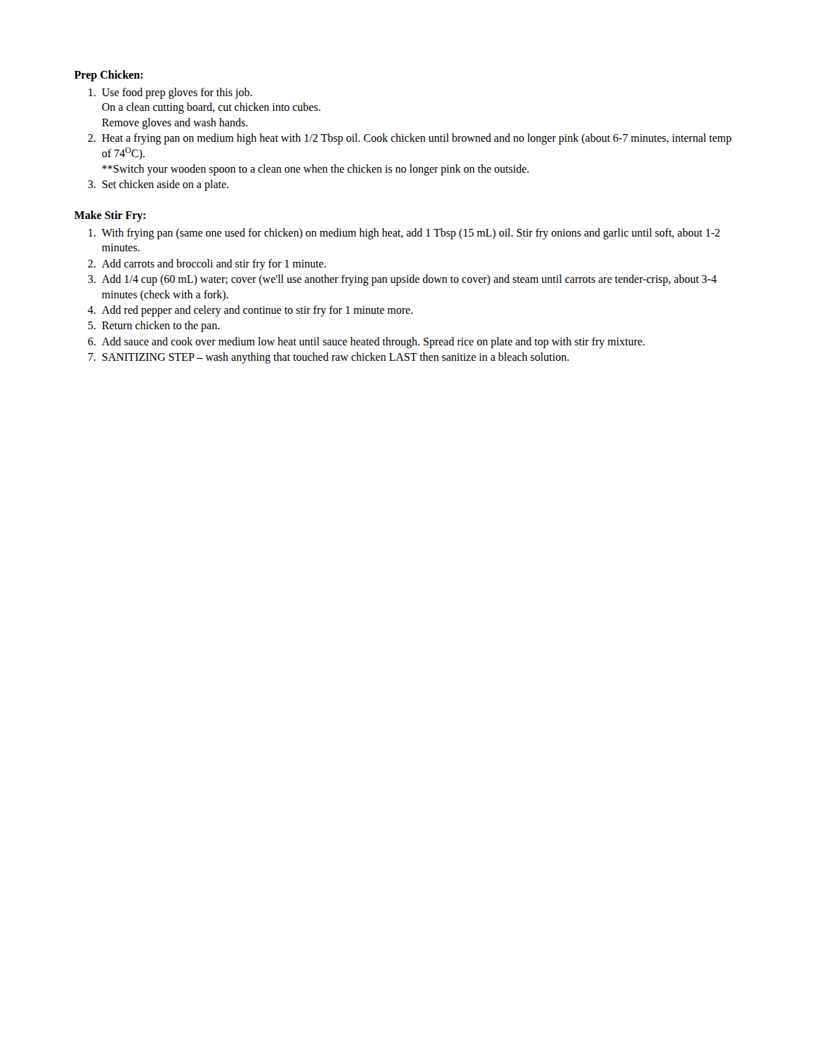Prep Chicken:
Use food prep gloves for this job. On a clean cutting board, cut chicken into cubes. Remove gloves and wash hands.
Heat a frying pan on medium high heat with 1/2 Tbsp oil. Cook chicken until browned and no longer pink (about 6-7 minutes, internal temp of 74OC). **Switch your wooden spoon to a clean one when the chicken is no longer pink on the outside.
Set chicken aside on a plate.
Make Stir Fry:
With frying pan (same one used for chicken) on medium high heat, add 1 Tbsp (15 mL) oil. Stir fry onions and garlic until soft, about 1-2 minutes.
Add carrots and broccoli and stir fry for 1 minute.
Add 1/4 cup (60 mL) water; cover (we'll use another frying pan upside down to cover) and steam until carrots are tender-crisp, about 3-4 minutes (check with a fork).
Add red pepper and celery and continue to stir fry for 1 minute more.
Return chicken to the pan.
Add sauce and cook over medium low heat until sauce heated through. Spread rice on plate and top with stir fry mixture.
SANITIZING STEP – wash anything that touched raw chicken LAST then sanitize in a bleach solution.